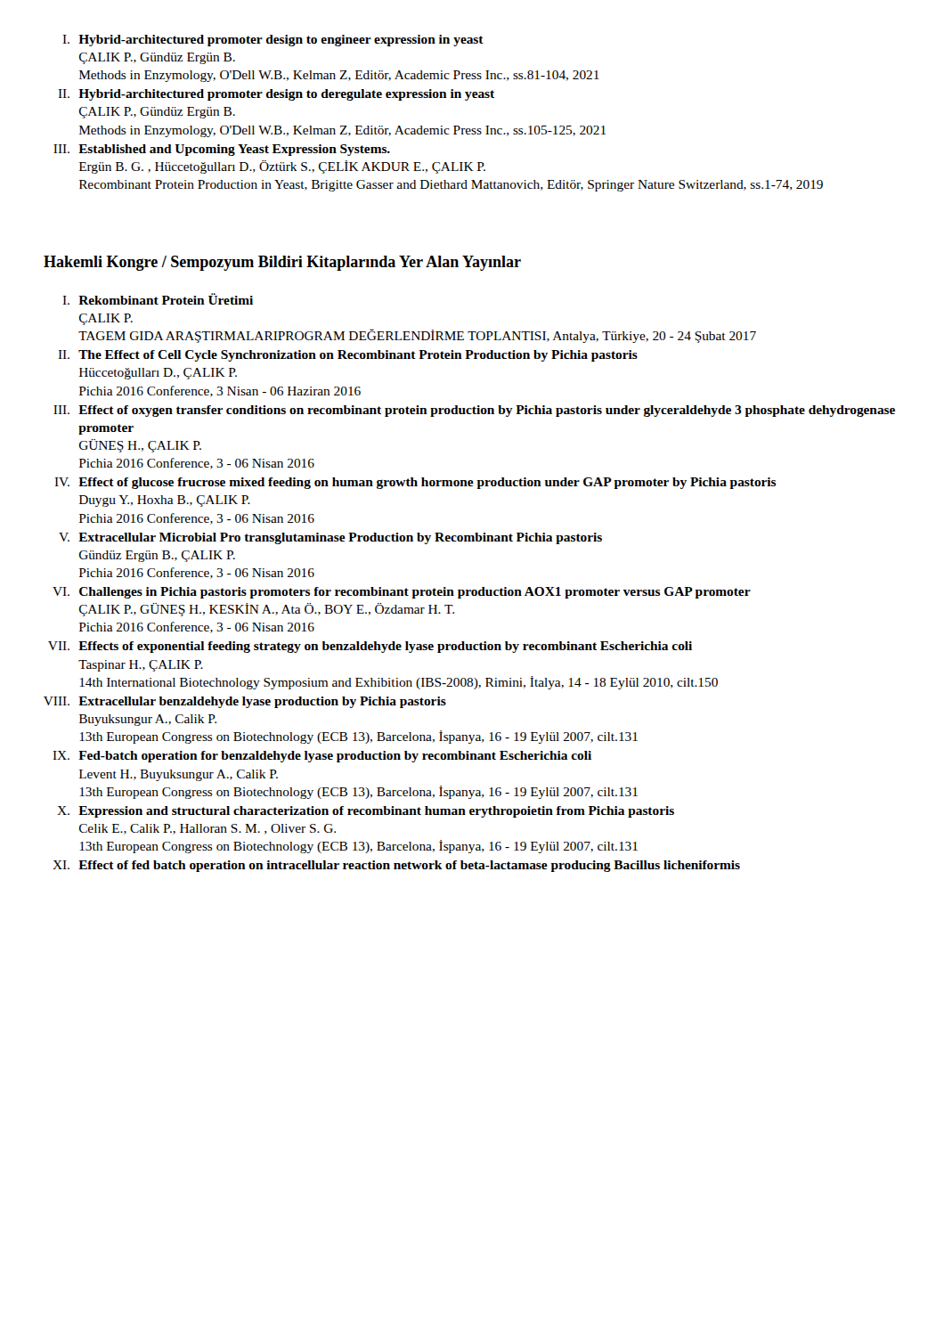Hybrid-architectured promoter design to engineer expression in yeast ÇALIK P., Gündüz Ergün B. Methods in Enzymology, O'Dell W.B., Kelman Z, Editör, Academic Press Inc., ss.81-104, 2021
Hybrid-architectured promoter design to deregulate expression in yeast ÇALIK P., Gündüz Ergün B. Methods in Enzymology, O'Dell W.B., Kelman Z, Editör, Academic Press Inc., ss.105-125, 2021
Established and Upcoming Yeast Expression Systems. Ergün B. G. , Hüccetoğulları D., Öztürk S., ÇELİK AKDUR E., ÇALIK P. Recombinant Protein Production in Yeast, Brigitte Gasser and Diethard Mattanovich, Editör, Springer Nature Switzerland, ss.1-74, 2019
Hakemli Kongre / Sempozyum Bildiri Kitaplarında Yer Alan Yayınlar
Rekombinant Protein Üretimi ÇALIK P. TAGEM GIDA ARAŞTIRMALARIPROGRAM DEĞERLENDİRME TOPLANTISI, Antalya, Türkiye, 20 - 24 Şubat 2017
The Effect of Cell Cycle Synchronization on Recombinant Protein Production by Pichia pastoris Hüccetoğulları D., ÇALIK P. Pichia 2016 Conference, 3 Nisan - 06 Haziran 2016
Effect of oxygen transfer conditions on recombinant protein production by Pichia pastoris under glyceraldehyde 3 phosphate dehydrogenase promoter GÜNEŞ H., ÇALIK P. Pichia 2016 Conference, 3 - 06 Nisan 2016
Effect of glucose frucrose mixed feeding on human growth hormone production under GAP promoter by Pichia pastoris Duygu Y., Hoxha B., ÇALIK P. Pichia 2016 Conference, 3 - 06 Nisan 2016
Extracellular Microbial Pro transglutaminase Production by Recombinant Pichia pastoris Gündüz Ergün B., ÇALIK P. Pichia 2016 Conference, 3 - 06 Nisan 2016
Challenges in Pichia pastoris promoters for recombinant protein production AOX1 promoter versus GAP promoter ÇALIK P., GÜNEŞ H., KESKİN A., Ata Ö., BOY E., Özdamar H. T. Pichia 2016 Conference, 3 - 06 Nisan 2016
Effects of exponential feeding strategy on benzaldehyde lyase production by recombinant Escherichia coli Taspinar H., ÇALIK P. 14th International Biotechnology Symposium and Exhibition (IBS-2008), Rimini, İtalya, 14 - 18 Eylül 2010, cilt.150
Extracellular benzaldehyde lyase production by Pichia pastoris Buyuksungur A., Calik P. 13th European Congress on Biotechnology (ECB 13), Barcelona, İspanya, 16 - 19 Eylül 2007, cilt.131
Fed-batch operation for benzaldehyde lyase production by recombinant Escherichia coli Levent H., Buyuksungur A., Calik P. 13th European Congress on Biotechnology (ECB 13), Barcelona, İspanya, 16 - 19 Eylül 2007, cilt.131
Expression and structural characterization of recombinant human erythropoietin from Pichia pastoris Celik E., Calik P., Halloran S. M. , Oliver S. G. 13th European Congress on Biotechnology (ECB 13), Barcelona, İspanya, 16 - 19 Eylül 2007, cilt.131
Effect of fed batch operation on intracellular reaction network of beta-lactamase producing Bacillus licheniformis